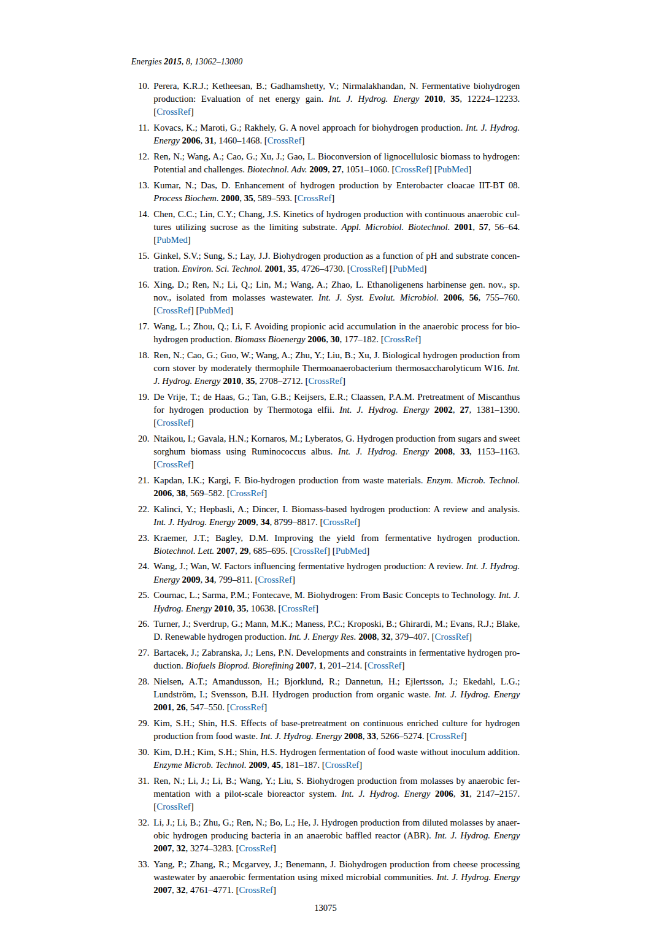Energies 2015, 8, 13062–13080
Perera, K.R.J.; Ketheesan, B.; Gadhamshetty, V.; Nirmalakhandan, N. Fermentative biohydrogen production: Evaluation of net energy gain. Int. J. Hydrog. Energy 2010, 35, 12224–12233. [CrossRef]
Kovacs, K.; Maroti, G.; Rakhely, G. A novel approach for biohydrogen production. Int. J. Hydrog. Energy 2006, 31, 1460–1468. [CrossRef]
Ren, N.; Wang, A.; Cao, G.; Xu, J.; Gao, L. Bioconversion of lignocellulosic biomass to hydrogen: Potential and challenges. Biotechnol. Adv. 2009, 27, 1051–1060. [CrossRef] [PubMed]
Kumar, N.; Das, D. Enhancement of hydrogen production by Enterobacter cloacae IIT-BT 08. Process Biochem. 2000, 35, 589–593. [CrossRef]
Chen, C.C.; Lin, C.Y.; Chang, J.S. Kinetics of hydrogen production with continuous anaerobic cultures utilizing sucrose as the limiting substrate. Appl. Microbiol. Biotechnol. 2001, 57, 56–64. [PubMed]
Ginkel, S.V.; Sung, S.; Lay, J.J. Biohydrogen production as a function of pH and substrate concentration. Environ. Sci. Technol. 2001, 35, 4726–4730. [CrossRef] [PubMed]
Xing, D.; Ren, N.; Li, Q.; Lin, M.; Wang, A.; Zhao, L. Ethanoligenens harbinense gen. nov., sp. nov., isolated from molasses wastewater. Int. J. Syst. Evolut. Microbiol. 2006, 56, 755–760. [CrossRef] [PubMed]
Wang, L.; Zhou, Q.; Li, F. Avoiding propionic acid accumulation in the anaerobic process for biohydrogen production. Biomass Bioenergy 2006, 30, 177–182. [CrossRef]
Ren, N.; Cao, G.; Guo, W.; Wang, A.; Zhu, Y.; Liu, B.; Xu, J. Biological hydrogen production from corn stover by moderately thermophile Thermoanaerobacterium thermosaccharolyticum W16. Int. J. Hydrog. Energy 2010, 35, 2708–2712. [CrossRef]
De Vrije, T.; de Haas, G.; Tan, G.B.; Keijsers, E.R.; Claassen, P.A.M. Pretreatment of Miscanthus for hydrogen production by Thermotoga elfii. Int. J. Hydrog. Energy 2002, 27, 1381–1390. [CrossRef]
Ntaikou, I.; Gavala, H.N.; Kornaros, M.; Lyberatos, G. Hydrogen production from sugars and sweet sorghum biomass using Ruminococcus albus. Int. J. Hydrog. Energy 2008, 33, 1153–1163. [CrossRef]
Kapdan, I.K.; Kargi, F. Bio-hydrogen production from waste materials. Enzym. Microb. Technol. 2006, 38, 569–582. [CrossRef]
Kalinci, Y.; Hepbasli, A.; Dincer, I. Biomass-based hydrogen production: A review and analysis. Int. J. Hydrog. Energy 2009, 34, 8799–8817. [CrossRef]
Kraemer, J.T.; Bagley, D.M. Improving the yield from fermentative hydrogen production. Biotechnol. Lett. 2007, 29, 685–695. [CrossRef] [PubMed]
Wang, J.; Wan, W. Factors influencing fermentative hydrogen production: A review. Int. J. Hydrog. Energy 2009, 34, 799–811. [CrossRef]
Cournac, L.; Sarma, P.M.; Fontecave, M. Biohydrogen: From Basic Concepts to Technology. Int. J. Hydrog. Energy 2010, 35, 10638. [CrossRef]
Turner, J.; Sverdrup, G.; Mann, M.K.; Maness, P.C.; Kroposki, B.; Ghirardi, M.; Evans, R.J.; Blake, D. Renewable hydrogen production. Int. J. Energy Res. 2008, 32, 379–407. [CrossRef]
Bartacek, J.; Zabranska, J.; Lens, P.N. Developments and constraints in fermentative hydrogen production. Biofuels Bioprod. Biorefining 2007, 1, 201–214. [CrossRef]
Nielsen, A.T.; Amandusson, H.; Bjorklund, R.; Dannetun, H.; Ejlertsson, J.; Ekedahl, L.G.; Lundström, I.; Svensson, B.H. Hydrogen production from organic waste. Int. J. Hydrog. Energy 2001, 26, 547–550. [CrossRef]
Kim, S.H.; Shin, H.S. Effects of base-pretreatment on continuous enriched culture for hydrogen production from food waste. Int. J. Hydrog. Energy 2008, 33, 5266–5274. [CrossRef]
Kim, D.H.; Kim, S.H.; Shin, H.S. Hydrogen fermentation of food waste without inoculum addition. Enzyme Microb. Technol. 2009, 45, 181–187. [CrossRef]
Ren, N.; Li, J.; Li, B.; Wang, Y.; Liu, S. Biohydrogen production from molasses by anaerobic fermentation with a pilot-scale bioreactor system. Int. J. Hydrog. Energy 2006, 31, 2147–2157. [CrossRef]
Li, J.; Li, B.; Zhu, G.; Ren, N.; Bo, L.; He, J. Hydrogen production from diluted molasses by anaerobic hydrogen producing bacteria in an anaerobic baffled reactor (ABR). Int. J. Hydrog. Energy 2007, 32, 3274–3283. [CrossRef]
Yang, P.; Zhang, R.; Mcgarvey, J.; Benemann, J. Biohydrogen production from cheese processing wastewater by anaerobic fermentation using mixed microbial communities. Int. J. Hydrog. Energy 2007, 32, 4761–4771. [CrossRef]
13075